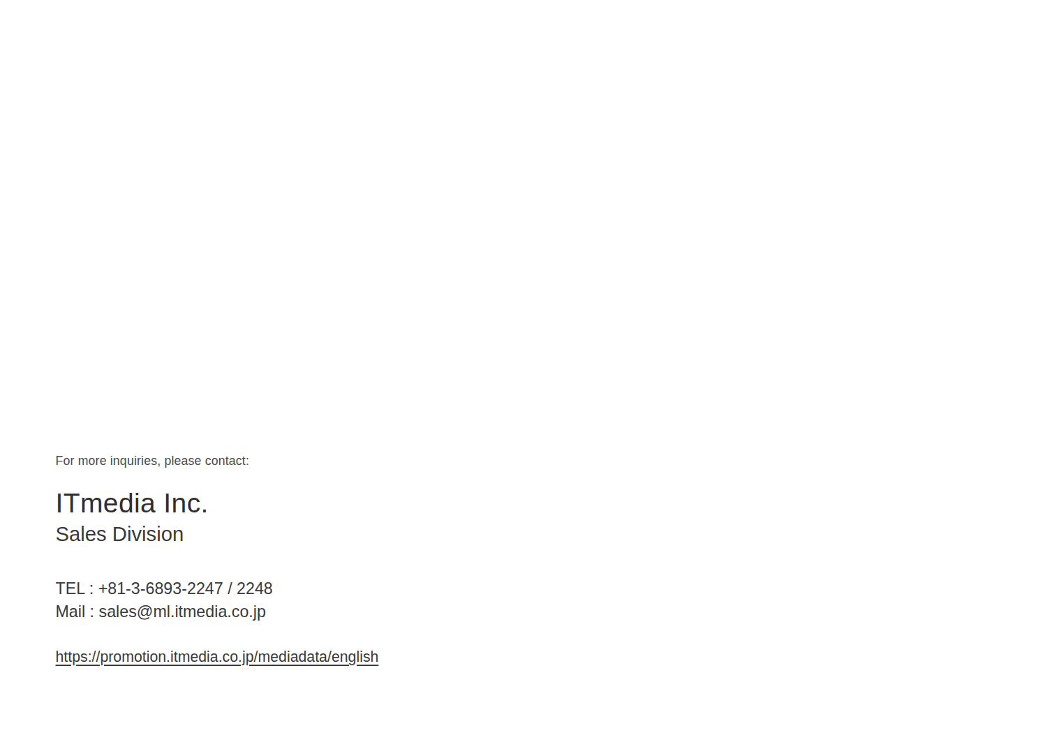For more inquiries, please contact:
ITmedia Inc.
Sales Division
TEL : +81-3-6893-2247 / 2248 Mail : sales@ml.itmedia.co.jp
https://promotion.itmedia.co.jp/mediadata/english